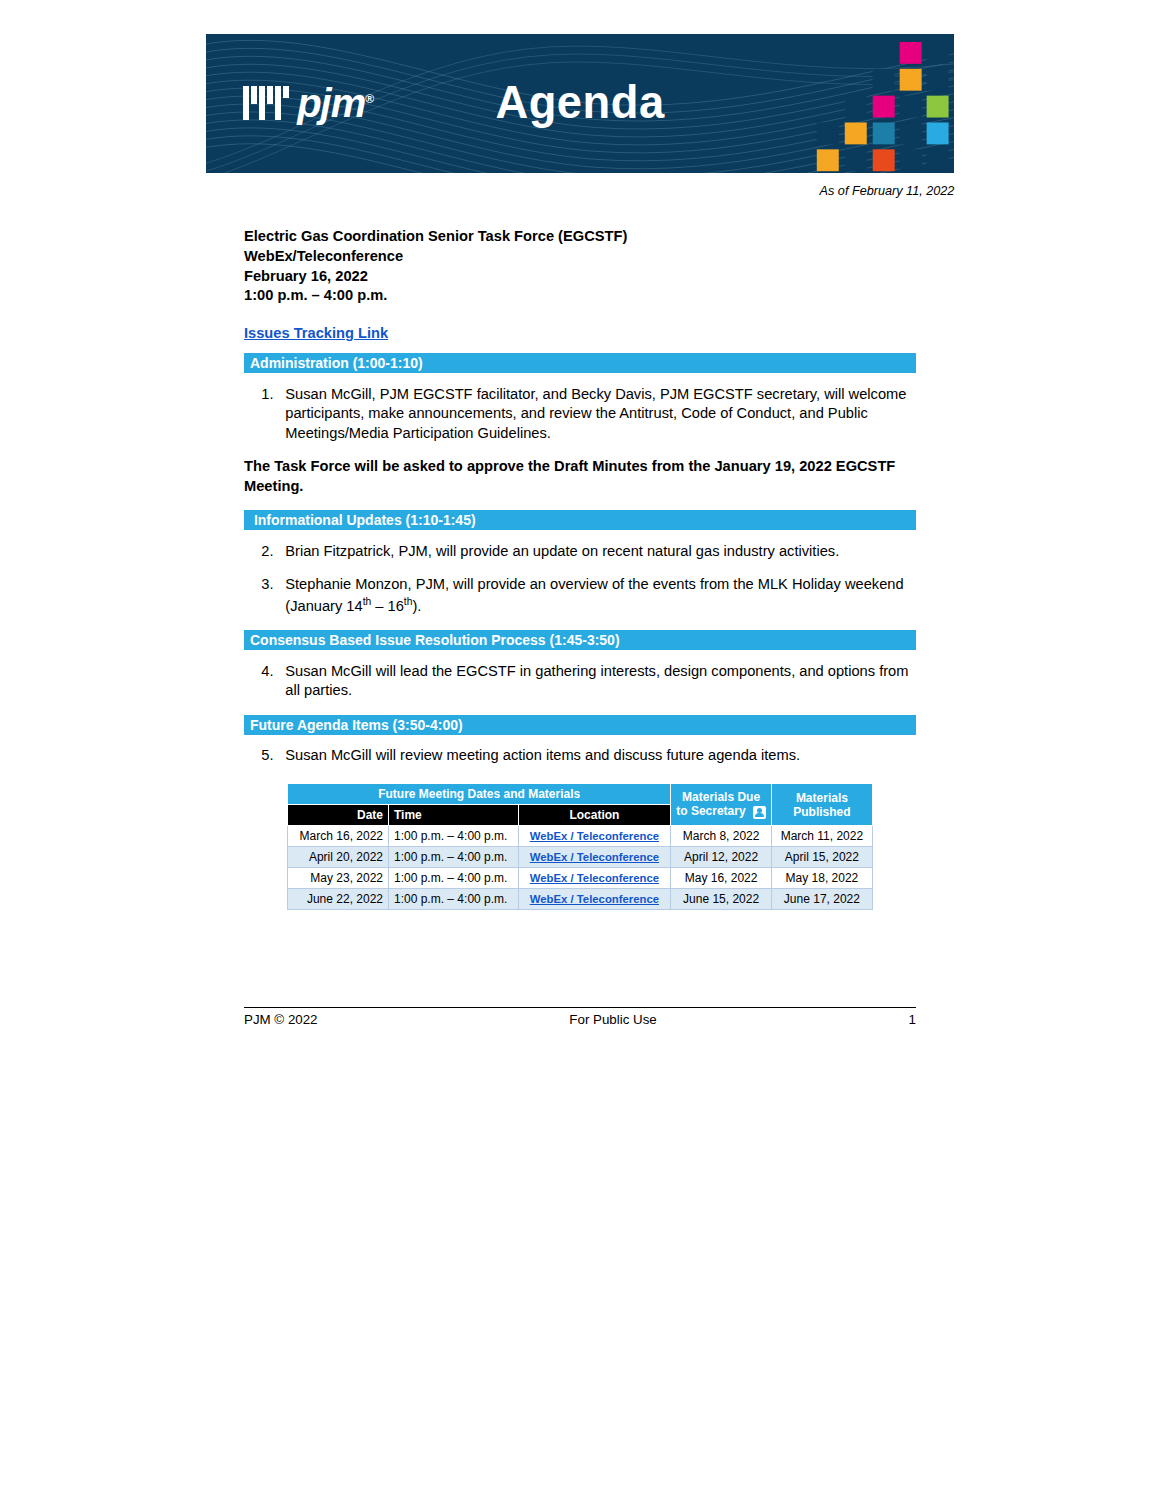pjm®
Agenda
As of February 11, 2022
Electric Gas Coordination Senior Task Force (EGCSTF)
WebEx/Teleconference
February 16, 2022
1:00 p.m. – 4:00 p.m.
Issues Tracking Link
Administration (1:00-1:10)
Susan McGill, PJM EGCSTF facilitator, and Becky Davis, PJM EGCSTF secretary, will welcome participants, make announcements, and review the Antitrust, Code of Conduct, and Public Meetings/Media Participation Guidelines.
The Task Force will be asked to approve the Draft Minutes from the January 19, 2022 EGCSTF Meeting.
Informational Updates (1:10-1:45)
Brian Fitzpatrick, PJM, will provide an update on recent natural gas industry activities.
Stephanie Monzon, PJM, will provide an overview of the events from the MLK Holiday weekend (January 14th – 16th).
Consensus Based Issue Resolution Process (1:45-3:50)
Susan McGill will lead the EGCSTF in gathering interests, design components, and options from all parties.
Future Agenda Items (3:50-4:00)
Susan McGill will review meeting action items and discuss future agenda items.
| Future Meeting Dates and Materials | Materials Due to Secretary | Materials Published |
| --- | --- | --- |
| Date | Time | Location |
| March 16, 2022 | 1:00 p.m. – 4:00 p.m. | WebEx / Teleconference | March 8, 2022 | March 11, 2022 |
| April 20, 2022 | 1:00 p.m. – 4:00 p.m. | WebEx / Teleconference | April 12, 2022 | April 15, 2022 |
| May 23, 2022 | 1:00 p.m. – 4:00 p.m. | WebEx / Teleconference | May 16, 2022 | May 18, 2022 |
| June 22, 2022 | 1:00 p.m. – 4:00 p.m. | WebEx / Teleconference | June 15, 2022 | June 17, 2022 |
PJM © 2022
For Public Use
1